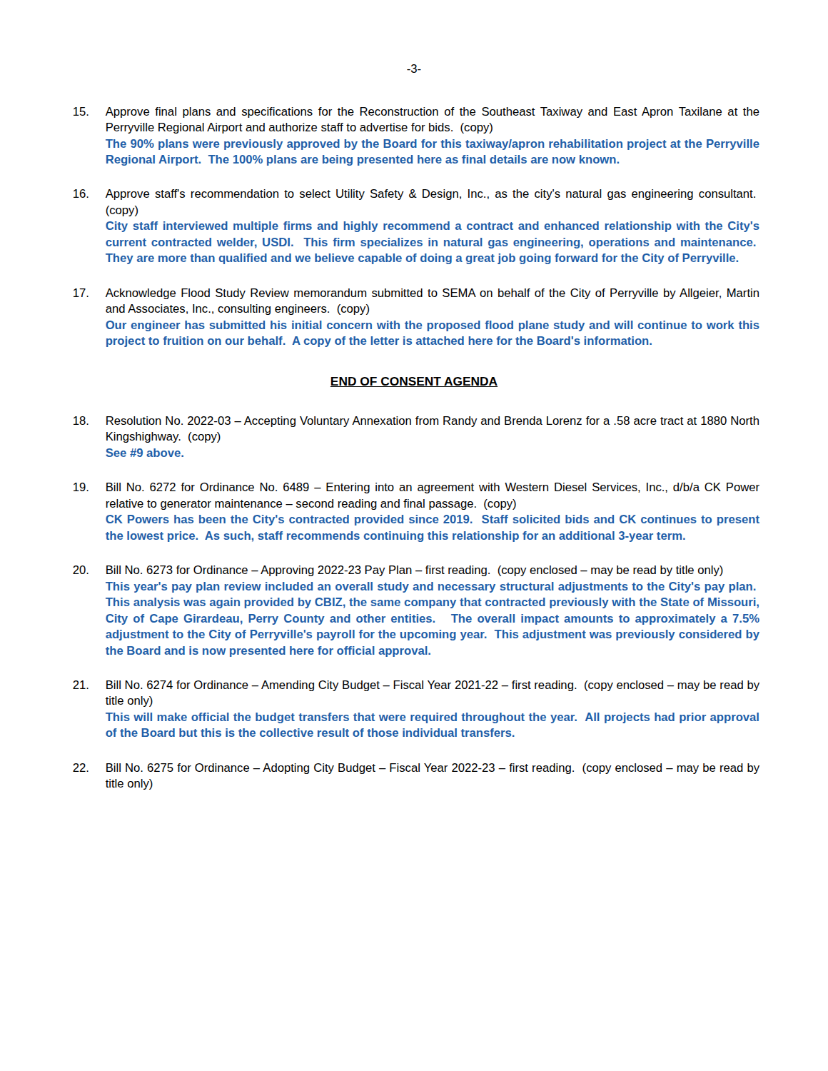-3-
15.
Approve final plans and specifications for the Reconstruction of the Southeast Taxiway and East Apron Taxilane at the Perryville Regional Airport and authorize staff to advertise for bids. (copy)
The 90% plans were previously approved by the Board for this taxiway/apron rehabilitation project at the Perryville Regional Airport. The 100% plans are being presented here as final details are now known.
16.
Approve staff's recommendation to select Utility Safety & Design, Inc., as the city's natural gas engineering consultant. (copy)
City staff interviewed multiple firms and highly recommend a contract and enhanced relationship with the City's current contracted welder, USDI. This firm specializes in natural gas engineering, operations and maintenance. They are more than qualified and we believe capable of doing a great job going forward for the City of Perryville.
17.
Acknowledge Flood Study Review memorandum submitted to SEMA on behalf of the City of Perryville by Allgeier, Martin and Associates, Inc., consulting engineers. (copy)
Our engineer has submitted his initial concern with the proposed flood plane study and will continue to work this project to fruition on our behalf. A copy of the letter is attached here for the Board's information.
END OF CONSENT AGENDA
18.
Resolution No. 2022-03 – Accepting Voluntary Annexation from Randy and Brenda Lorenz for a .58 acre tract at 1880 North Kingshighway. (copy)
See #9 above.
19.
Bill No. 6272 for Ordinance No. 6489 – Entering into an agreement with Western Diesel Services, Inc., d/b/a CK Power relative to generator maintenance – second reading and final passage. (copy)
CK Powers has been the City's contracted provided since 2019. Staff solicited bids and CK continues to present the lowest price. As such, staff recommends continuing this relationship for an additional 3-year term.
20.
Bill No. 6273 for Ordinance – Approving 2022-23 Pay Plan – first reading. (copy enclosed – may be read by title only)
This year's pay plan review included an overall study and necessary structural adjustments to the City's pay plan. This analysis was again provided by CBIZ, the same company that contracted previously with the State of Missouri, City of Cape Girardeau, Perry County and other entities. The overall impact amounts to approximately a 7.5% adjustment to the City of Perryville's payroll for the upcoming year. This adjustment was previously considered by the Board and is now presented here for official approval.
21.
Bill No. 6274 for Ordinance – Amending City Budget – Fiscal Year 2021-22 – first reading. (copy enclosed – may be read by title only)
This will make official the budget transfers that were required throughout the year. All projects had prior approval of the Board but this is the collective result of those individual transfers.
22.
Bill No. 6275 for Ordinance – Adopting City Budget – Fiscal Year 2022-23 – first reading. (copy enclosed – may be read by title only)